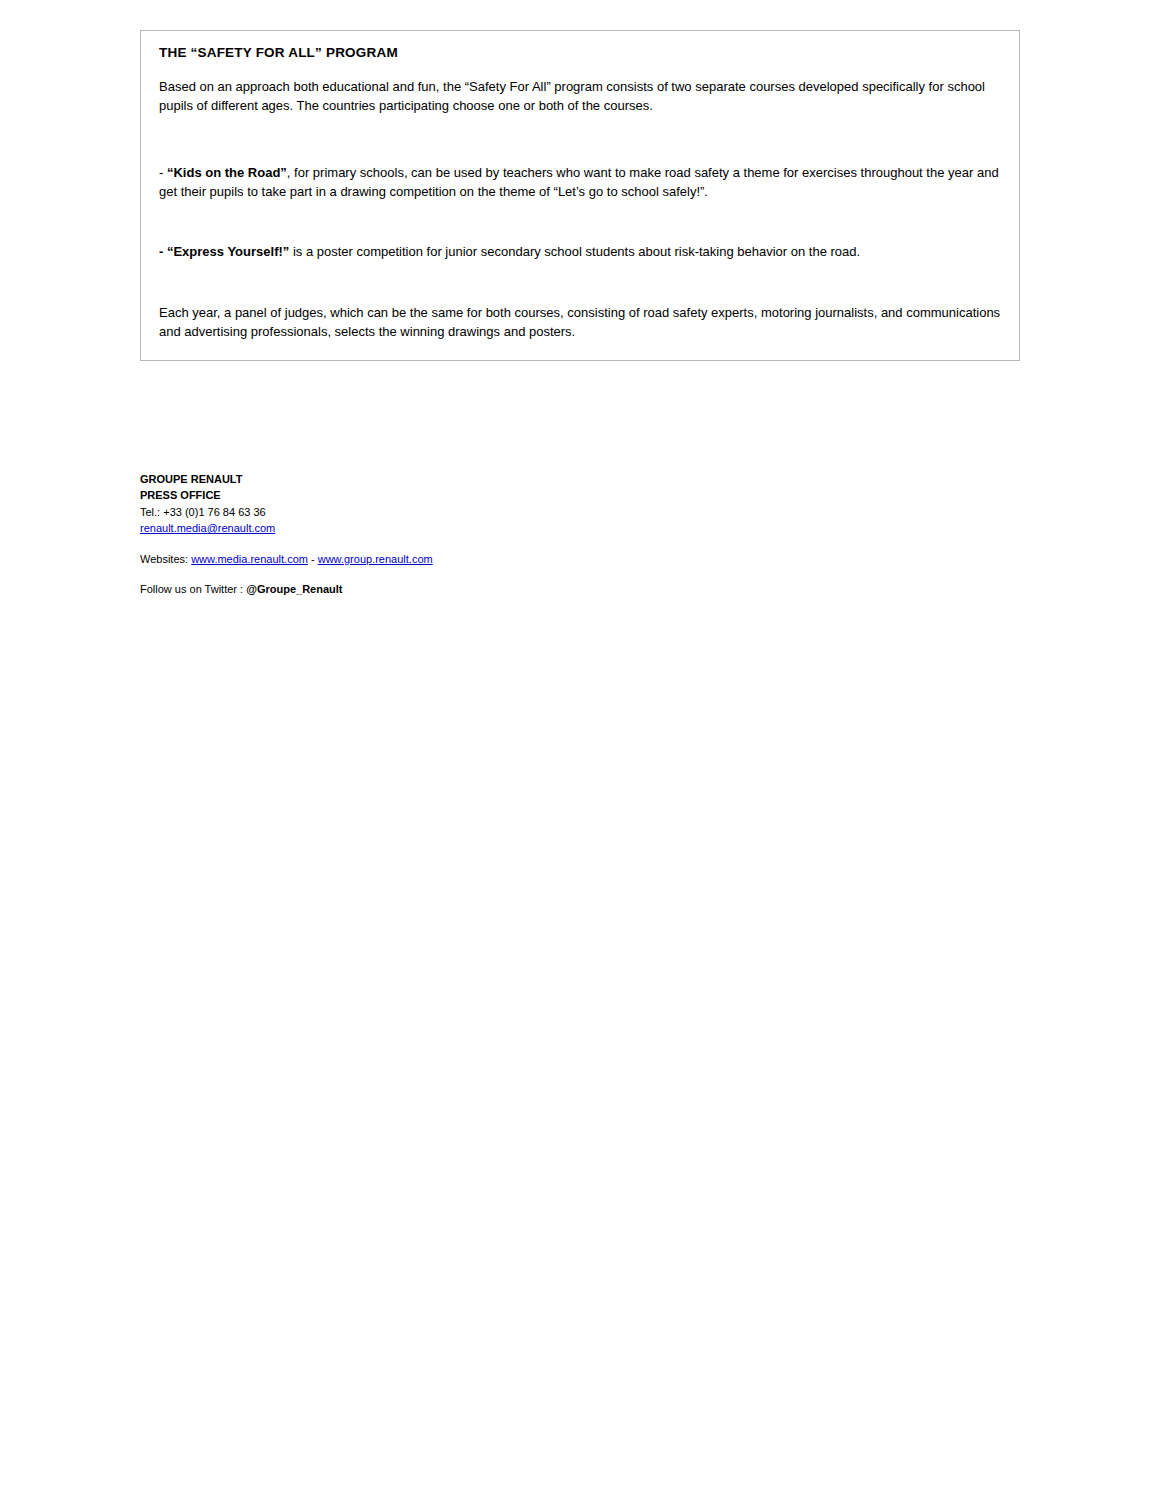THE “SAFETY FOR ALL” PROGRAM
Based on an approach both educational and fun, the “Safety For All” program consists of two separate courses developed specifically for school pupils of different ages. The countries participating choose one or both of the courses.
- “Kids on the Road”, for primary schools, can be used by teachers who want to make road safety a theme for exercises throughout the year and get their pupils to take part in a drawing competition on the theme of “Let’s go to school safely!”.
- “Express Yourself!” is a poster competition for junior secondary school students about risk-taking behavior on the road.
Each year, a panel of judges, which can be the same for both courses, consisting of road safety experts, motoring journalists, and communications and advertising professionals, selects the winning drawings and posters.
GROUPE RENAULT
PRESS OFFICE
Tel.: +33 (0)1 76 84 63 36
renault.media@renault.com
Websites: www.media.renault.com - www.group.renault.com
Follow us on Twitter : @Groupe_Renault